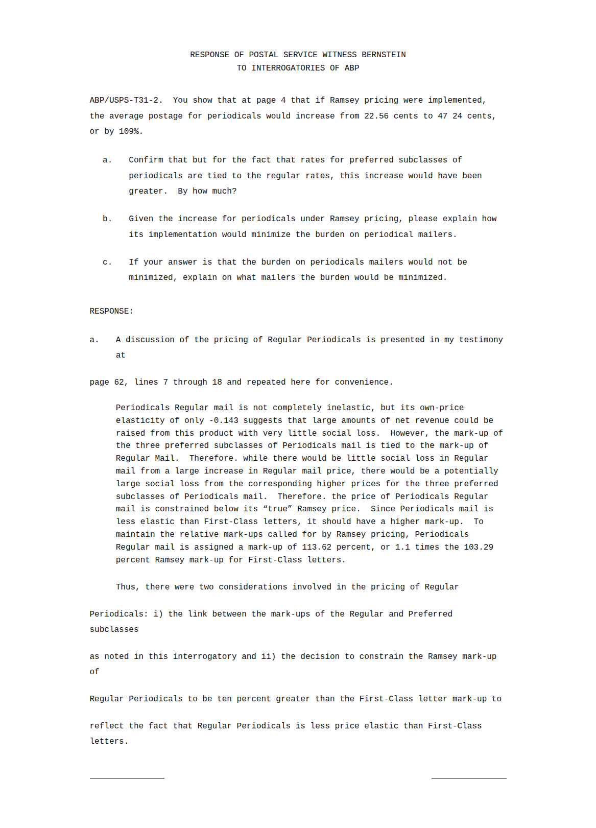RESPONSE OF POSTAL SERVICE WITNESS BERNSTEIN
TO INTERROGATORIES OF ABP
ABP/USPS-T31-2. You show that at page 4 that if Ramsey pricing were implemented, the average postage for periodicals would increase from 22.56 cents to 47 24 cents, or by 109%.
a. Confirm that but for the fact that rates for preferred subclasses of periodicals are tied to the regular rates, this increase would have been greater. By how much?
b. Given the increase for periodicals under Ramsey pricing, please explain how its implementation would minimize the burden on periodical mailers.
c. If your answer is that the burden on periodicals mailers would not be minimized, explain on what mailers the burden would be minimized.
Response:
a. A discussion of the pricing of Regular Periodicals is presented in my testimony at
page 62, lines 7 through 18 and repeated here for convenience.
Periodicals Regular mail is not completely inelastic, but its own-price elasticity of only -0.143 suggests that large amounts of net revenue could be raised from this product with very little social loss. However, the mark-up of the three preferred subclasses of Periodicals mail is tied to the mark-up of Regular Mail. Therefore. while there would be little social loss in Regular mail from a large increase in Regular mail price, there would be a potentially large social loss from the corresponding higher prices for the three preferred subclasses of Periodicals mail. Therefore. the price of Periodicals Regular mail is constrained below its “true” Ramsey price. Since Periodicals mail is less elastic than First-Class letters, it should have a higher mark-up. To maintain the relative mark-ups called for by Ramsey pricing, Periodicals Regular mail is assigned a mark-up of 113.62 percent, or 1.1 times the 103.29 percent Ramsey mark-up for First-Class letters.
Thus, there were two considerations involved in the pricing of Regular
Periodicals: i) the link between the mark-ups of the Regular and Preferred subclasses
as noted in this interrogatory and ii) the decision to constrain the Ramsey mark-up of
Regular Periodicals to be ten percent greater than the First-Class letter mark-up to
reflect the fact that Regular Periodicals is less price elastic than First-Class letters.